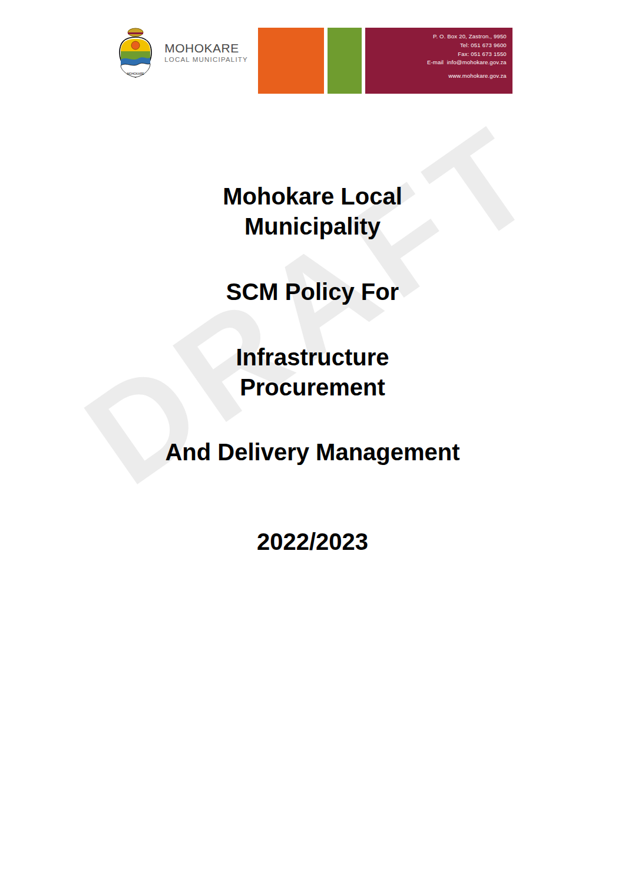MOHOKARE
MOHOKARE
LOCAL MUNICIPALITY
P. O. Box 20, Zastron., 9950
Tel: 051 673 9600
Fax: 051 673 1550
E-mail info@mohokare.gov.za
www.mohokare.gov.za
DRAFT
Mohokare Local
Municipality
SCM Policy For
Infrastructure
Procurement
And Delivery Management
2022/2023